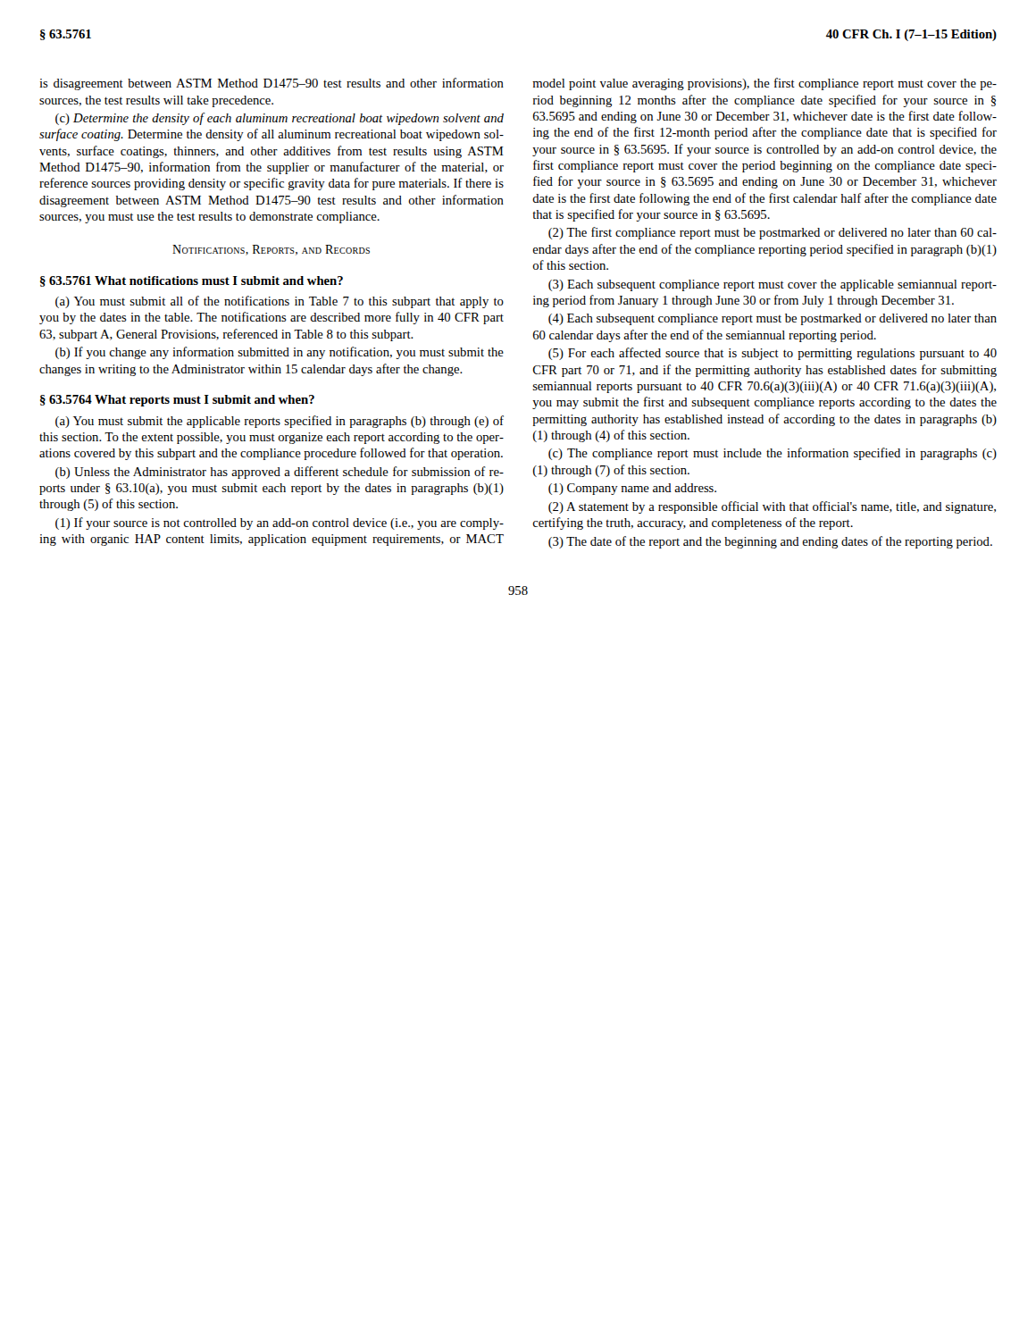§ 63.5761 40 CFR Ch. I (7–1–15 Edition)
is disagreement between ASTM Method D1475–90 test results and other information sources, the test results will take precedence.
(c) Determine the density of each aluminum recreational boat wipedown solvent and surface coating. Determine the density of all aluminum recreational boat wipedown solvents, surface coatings, thinners, and other additives from test results using ASTM Method D1475–90, information from the supplier or manufacturer of the material, or reference sources providing density or specific gravity data for pure materials. If there is disagreement between ASTM Method D1475–90 test results and other information sources, you must use the test results to demonstrate compliance.
Notifications, Reports, and Records
§ 63.5761 What notifications must I submit and when?
(a) You must submit all of the notifications in Table 7 to this subpart that apply to you by the dates in the table. The notifications are described more fully in 40 CFR part 63, subpart A, General Provisions, referenced in Table 8 to this subpart.
(b) If you change any information submitted in any notification, you must submit the changes in writing to the Administrator within 15 calendar days after the change.
§ 63.5764 What reports must I submit and when?
(a) You must submit the applicable reports specified in paragraphs (b) through (e) of this section. To the extent possible, you must organize each report according to the operations covered by this subpart and the compliance procedure followed for that operation.
(b) Unless the Administrator has approved a different schedule for submission of reports under § 63.10(a), you must submit each report by the dates in paragraphs (b)(1) through (5) of this section.
(1) If your source is not controlled by an add-on control device (i.e., you are complying with organic HAP content limits, application equipment requirements, or MACT model point value averaging provisions), the first compliance report must cover the period beginning 12 months after the compliance date specified for your source in § 63.5695 and ending on June 30 or December 31, whichever date is the first date following the end of the first 12-month period after the compliance date that is specified for your source in § 63.5695. If your source is controlled by an add-on control device, the first compliance report must cover the period beginning on the compliance date specified for your source in § 63.5695 and ending on June 30 or December 31, whichever date is the first date following the end of the first calendar half after the compliance date that is specified for your source in § 63.5695.
(2) The first compliance report must be postmarked or delivered no later than 60 calendar days after the end of the compliance reporting period specified in paragraph (b)(1) of this section.
(3) Each subsequent compliance report must cover the applicable semiannual reporting period from January 1 through June 30 or from July 1 through December 31.
(4) Each subsequent compliance report must be postmarked or delivered no later than 60 calendar days after the end of the semiannual reporting period.
(5) For each affected source that is subject to permitting regulations pursuant to 40 CFR part 70 or 71, and if the permitting authority has established dates for submitting semiannual reports pursuant to 40 CFR 70.6(a)(3)(iii)(A) or 40 CFR 71.6(a)(3)(iii)(A), you may submit the first and subsequent compliance reports according to the dates the permitting authority has established instead of according to the dates in paragraphs (b)(1) through (4) of this section.
(c) The compliance report must include the information specified in paragraphs (c)(1) through (7) of this section.
(1) Company name and address.
(2) A statement by a responsible official with that official's name, title, and signature, certifying the truth, accuracy, and completeness of the report.
(3) The date of the report and the beginning and ending dates of the reporting period.
958